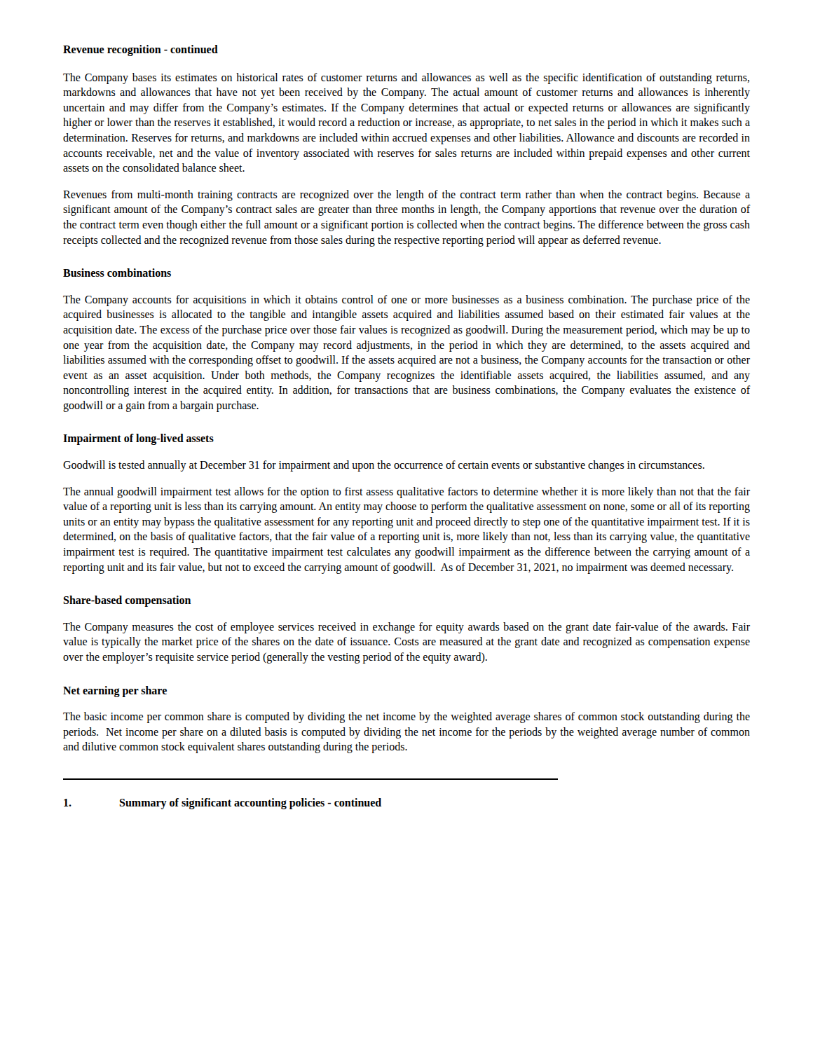Revenue recognition - continued
The Company bases its estimates on historical rates of customer returns and allowances as well as the specific identification of outstanding returns, markdowns and allowances that have not yet been received by the Company. The actual amount of customer returns and allowances is inherently uncertain and may differ from the Company’s estimates. If the Company determines that actual or expected returns or allowances are significantly higher or lower than the reserves it established, it would record a reduction or increase, as appropriate, to net sales in the period in which it makes such a determination. Reserves for returns, and markdowns are included within accrued expenses and other liabilities. Allowance and discounts are recorded in accounts receivable, net and the value of inventory associated with reserves for sales returns are included within prepaid expenses and other current assets on the consolidated balance sheet.
Revenues from multi-month training contracts are recognized over the length of the contract term rather than when the contract begins. Because a significant amount of the Company’s contract sales are greater than three months in length, the Company apportions that revenue over the duration of the contract term even though either the full amount or a significant portion is collected when the contract begins. The difference between the gross cash receipts collected and the recognized revenue from those sales during the respective reporting period will appear as deferred revenue.
Business combinations
The Company accounts for acquisitions in which it obtains control of one or more businesses as a business combination. The purchase price of the acquired businesses is allocated to the tangible and intangible assets acquired and liabilities assumed based on their estimated fair values at the acquisition date. The excess of the purchase price over those fair values is recognized as goodwill. During the measurement period, which may be up to one year from the acquisition date, the Company may record adjustments, in the period in which they are determined, to the assets acquired and liabilities assumed with the corresponding offset to goodwill. If the assets acquired are not a business, the Company accounts for the transaction or other event as an asset acquisition. Under both methods, the Company recognizes the identifiable assets acquired, the liabilities assumed, and any noncontrolling interest in the acquired entity. In addition, for transactions that are business combinations, the Company evaluates the existence of goodwill or a gain from a bargain purchase.
Impairment of long-lived assets
Goodwill is tested annually at December 31 for impairment and upon the occurrence of certain events or substantive changes in circumstances.
The annual goodwill impairment test allows for the option to first assess qualitative factors to determine whether it is more likely than not that the fair value of a reporting unit is less than its carrying amount. An entity may choose to perform the qualitative assessment on none, some or all of its reporting units or an entity may bypass the qualitative assessment for any reporting unit and proceed directly to step one of the quantitative impairment test. If it is determined, on the basis of qualitative factors, that the fair value of a reporting unit is, more likely than not, less than its carrying value, the quantitative impairment test is required. The quantitative impairment test calculates any goodwill impairment as the difference between the carrying amount of a reporting unit and its fair value, but not to exceed the carrying amount of goodwill. As of December 31, 2021, no impairment was deemed necessary.
Share-based compensation
The Company measures the cost of employee services received in exchange for equity awards based on the grant date fair-value of the awards. Fair value is typically the market price of the shares on the date of issuance. Costs are measured at the grant date and recognized as compensation expense over the employer’s requisite service period (generally the vesting period of the equity award).
Net earning per share
The basic income per common share is computed by dividing the net income by the weighted average shares of common stock outstanding during the periods. Net income per share on a diluted basis is computed by dividing the net income for the periods by the weighted average number of common and dilutive common stock equivalent shares outstanding during the periods.
1. Summary of significant accounting policies - continued